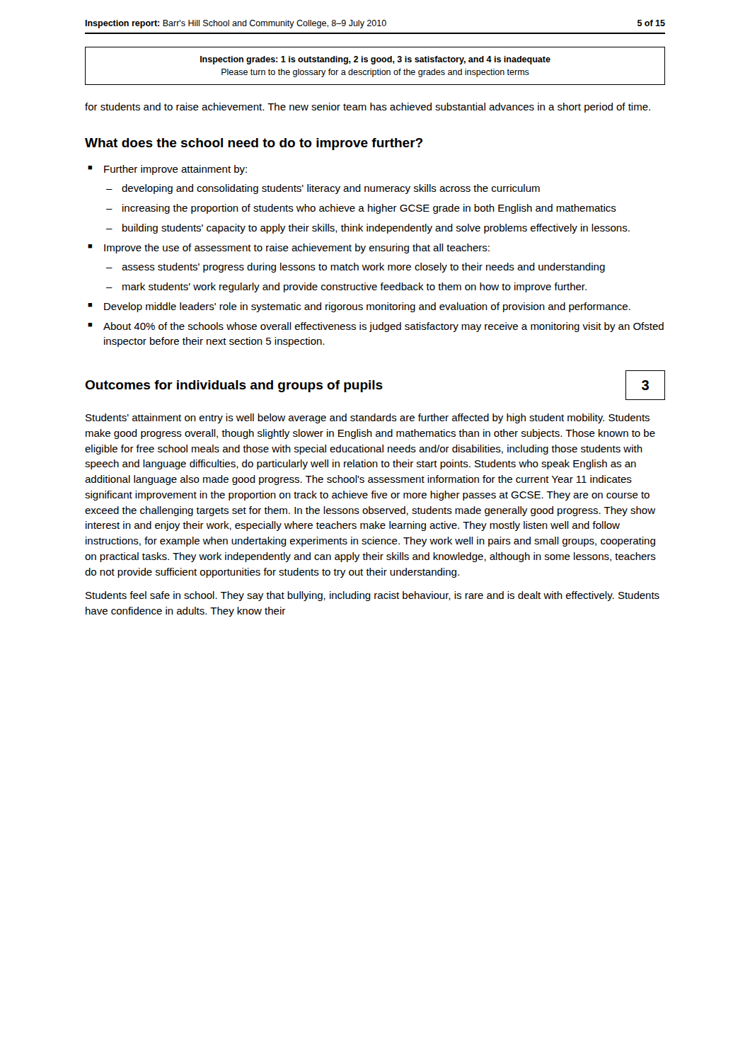Inspection report: Barr's Hill School and Community College, 8–9 July 2010
5 of 15
Inspection grades: 1 is outstanding, 2 is good, 3 is satisfactory, and 4 is inadequate
Please turn to the glossary for a description of the grades and inspection terms
for students and to raise achievement. The new senior team has achieved substantial advances in a short period of time.
What does the school need to do to improve further?
Further improve attainment by:
developing and consolidating students' literacy and numeracy skills across the curriculum
increasing the proportion of students who achieve a higher GCSE grade in both English and mathematics
building students' capacity to apply their skills, think independently and solve problems effectively in lessons.
Improve the use of assessment to raise achievement by ensuring that all teachers:
assess students' progress during lessons to match work more closely to their needs and understanding
mark students' work regularly and provide constructive feedback to them on how to improve further.
Develop middle leaders' role in systematic and rigorous monitoring and evaluation of provision and performance.
About 40% of the schools whose overall effectiveness is judged satisfactory may receive a monitoring visit by an Ofsted inspector before their next section 5 inspection.
Outcomes for individuals and groups of pupils
3
Students' attainment on entry is well below average and standards are further affected by high student mobility. Students make good progress overall, though slightly slower in English and mathematics than in other subjects. Those known to be eligible for free school meals and those with special educational needs and/or disabilities, including those students with speech and language difficulties, do particularly well in relation to their start points. Students who speak English as an additional language also made good progress. The school's assessment information for the current Year 11 indicates significant improvement in the proportion on track to achieve five or more higher passes at GCSE. They are on course to exceed the challenging targets set for them. In the lessons observed, students made generally good progress. They show interest in and enjoy their work, especially where teachers make learning active. They mostly listen well and follow instructions, for example when undertaking experiments in science. They work well in pairs and small groups, cooperating on practical tasks. They work independently and can apply their skills and knowledge, although in some lessons, teachers do not provide sufficient opportunities for students to try out their understanding.
Students feel safe in school. They say that bullying, including racist behaviour, is rare and is dealt with effectively. Students have confidence in adults. They know their